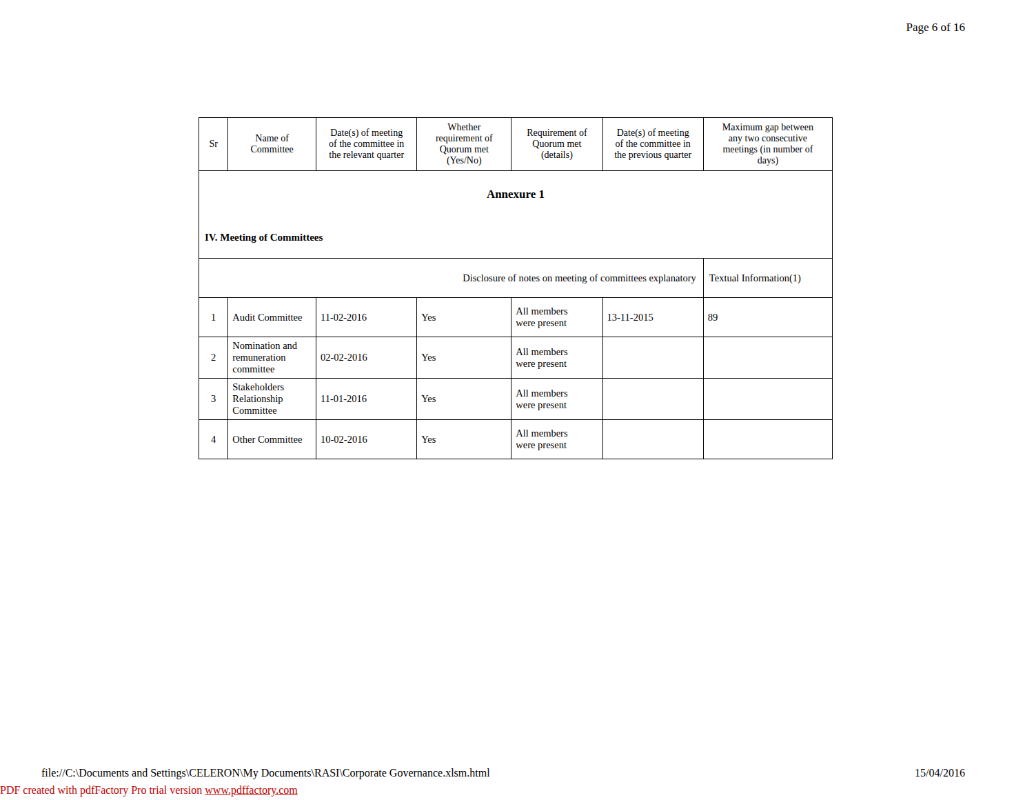Page 6 of 16
| Annexure 1 |
| IV. Meeting of Committees |
| Disclosure of notes on meeting of committees explanatory | Textual Information(1) |
| Sr | Name of Committee | Date(s) of meeting of the committee in the relevant quarter | Whether requirement of Quorum met (Yes/No) | Requirement of Quorum met (details) | Date(s) of meeting of the committee in the previous quarter | Maximum gap between any two consecutive meetings (in number of days) |
| 1 | Audit Committee | 11-02-2016 | Yes | All members were present | 13-11-2015 | 89 |
| 2 | Nomination and remuneration committee | 02-02-2016 | Yes | All members were present | | |
| 3 | Stakeholders Relationship Committee | 11-01-2016 | Yes | All members were present | | |
| 4 | Other Committee | 10-02-2016 | Yes | All members were present | | |
file://C:\Documents and Settings\CELERON\My Documents\RASI\Corporate Governance.xlsm.html
15/04/2016
PDF created with pdfFactory Pro trial version www.pdffactory.com